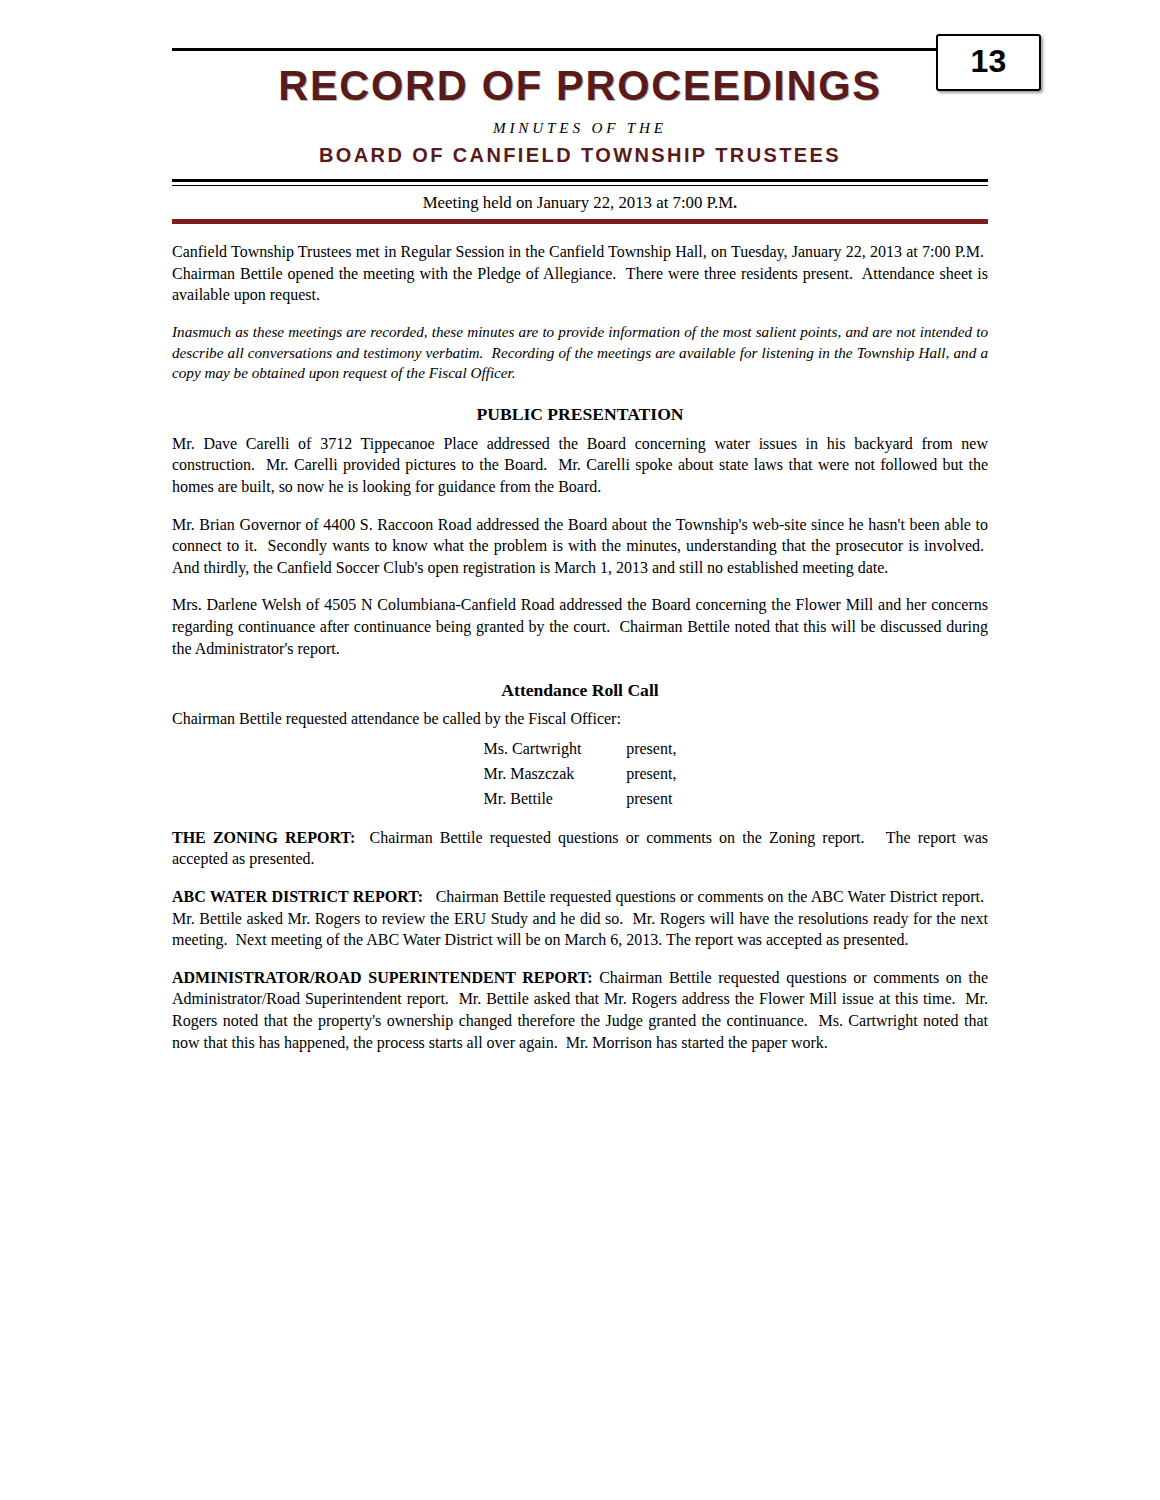13
RECORD OF PROCEEDINGS
MINUTES OF THE
BOARD OF CANFIELD TOWNSHIP TRUSTEES
Meeting held on January 22, 2013 at 7:00 P.M.
Canfield Township Trustees met in Regular Session in the Canfield Township Hall, on Tuesday, January 22, 2013 at 7:00 P.M. Chairman Bettile opened the meeting with the Pledge of Allegiance. There were three residents present. Attendance sheet is available upon request.
Inasmuch as these meetings are recorded, these minutes are to provide information of the most salient points, and are not intended to describe all conversations and testimony verbatim. Recording of the meetings are available for listening in the Township Hall, and a copy may be obtained upon request of the Fiscal Officer.
PUBLIC PRESENTATION
Mr. Dave Carelli of 3712 Tippecanoe Place addressed the Board concerning water issues in his backyard from new construction. Mr. Carelli provided pictures to the Board. Mr. Carelli spoke about state laws that were not followed but the homes are built, so now he is looking for guidance from the Board.
Mr. Brian Governor of 4400 S. Raccoon Road addressed the Board about the Township's web-site since he hasn't been able to connect to it. Secondly wants to know what the problem is with the minutes, understanding that the prosecutor is involved. And thirdly, the Canfield Soccer Club's open registration is March 1, 2013 and still no established meeting date.
Mrs. Darlene Welsh of 4505 N Columbiana-Canfield Road addressed the Board concerning the Flower Mill and her concerns regarding continuance after continuance being granted by the court. Chairman Bettile noted that this will be discussed during the Administrator's report.
Attendance Roll Call
Chairman Bettile requested attendance be called by the Fiscal Officer:
| Ms. Cartwright | present, |
| Mr. Maszczak | present, |
| Mr. Bettile | present |
THE ZONING REPORT: Chairman Bettile requested questions or comments on the Zoning report. The report was accepted as presented.
ABC WATER DISTRICT REPORT: Chairman Bettile requested questions or comments on the ABC Water District report. Mr. Bettile asked Mr. Rogers to review the ERU Study and he did so. Mr. Rogers will have the resolutions ready for the next meeting. Next meeting of the ABC Water District will be on March 6, 2013. The report was accepted as presented.
ADMINISTRATOR/ROAD SUPERINTENDENT REPORT: Chairman Bettile requested questions or comments on the Administrator/Road Superintendent report. Mr. Bettile asked that Mr. Rogers address the Flower Mill issue at this time. Mr. Rogers noted that the property's ownership changed therefore the Judge granted the continuance. Ms. Cartwright noted that now that this has happened, the process starts all over again. Mr. Morrison has started the paper work.